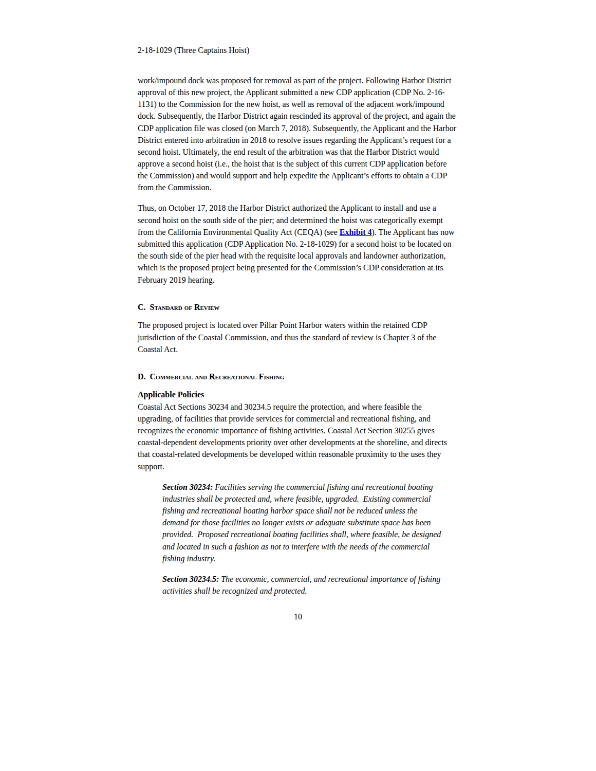2-18-1029 (Three Captains Hoist)
work/impound dock was proposed for removal as part of the project. Following Harbor District approval of this new project, the Applicant submitted a new CDP application (CDP No. 2-16-1131) to the Commission for the new hoist, as well as removal of the adjacent work/impound dock. Subsequently, the Harbor District again rescinded its approval of the project, and again the CDP application file was closed (on March 7, 2018). Subsequently, the Applicant and the Harbor District entered into arbitration in 2018 to resolve issues regarding the Applicant’s request for a second hoist. Ultimately, the end result of the arbitration was that the Harbor District would approve a second hoist (i.e., the hoist that is the subject of this current CDP application before the Commission) and would support and help expedite the Applicant’s efforts to obtain a CDP from the Commission.
Thus, on October 17, 2018 the Harbor District authorized the Applicant to install and use a second hoist on the south side of the pier; and determined the hoist was categorically exempt from the California Environmental Quality Act (CEQA) (see Exhibit 4). The Applicant has now submitted this application (CDP Application No. 2-18-1029) for a second hoist to be located on the south side of the pier head with the requisite local approvals and landowner authorization, which is the proposed project being presented for the Commission’s CDP consideration at its February 2019 hearing.
C. Standard of Review
The proposed project is located over Pillar Point Harbor waters within the retained CDP jurisdiction of the Coastal Commission, and thus the standard of review is Chapter 3 of the Coastal Act.
D. Commercial and Recreational Fishing
Applicable Policies
Coastal Act Sections 30234 and 30234.5 require the protection, and where feasible the upgrading, of facilities that provide services for commercial and recreational fishing, and recognizes the economic importance of fishing activities. Coastal Act Section 30255 gives coastal-dependent developments priority over other developments at the shoreline, and directs that coastal-related developments be developed within reasonable proximity to the uses they support.
Section 30234: Facilities serving the commercial fishing and recreational boating industries shall be protected and, where feasible, upgraded. Existing commercial fishing and recreational boating harbor space shall not be reduced unless the demand for those facilities no longer exists or adequate substitute space has been provided. Proposed recreational boating facilities shall, where feasible, be designed and located in such a fashion as not to interfere with the needs of the commercial fishing industry.
Section 30234.5: The economic, commercial, and recreational importance of fishing activities shall be recognized and protected.
10